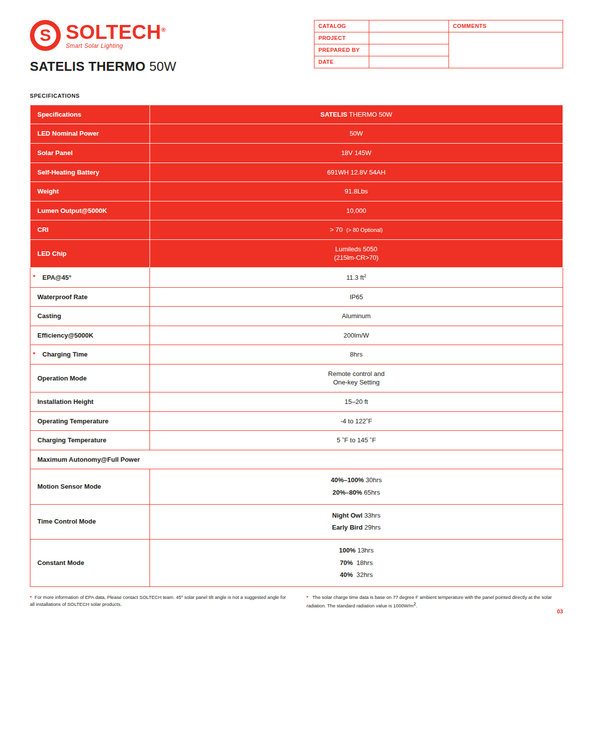SOLTECH®
Smart Solar Lighting
SATELIS THERMO 50W
| CATALOG | | COMMENTS |
| PROJECT | | |
| PREPARED BY | |
| DATE | |
SPECIFICATIONS
| Specifications | SATELIS THERMO 50W |
| LED Nominal Power | 50W |
| Solar Panel | 18V 145W |
| Self-Heating Battery | 691WH 12.8V 54AH |
| Weight | 91.8Lbs |
| Lumen Output@5000K | 10,000 |
| CRI | > 70 (> 80 Optional) |
| LED Chip | Lumileds 5050 (215lm-CR>70) |
| * EPA@45° | 11.3 ft 2 |
| Waterproof Rate | IP65 |
| Casting | Aluminum |
| Efficiency@5000K | 200lm/W |
| * Charging Time | 8hrs |
| Operation Mode | Remote control and One-key Setting |
| Installation Height | 15–20 ft |
| Operating Temperature | -4 to 122˚F |
| Charging Temperature | 5 ˚F to 145 ˚F |
| Maximum Autonomy@Full Power |
| Motion Sensor Mode | 40%–100% 30hrs 20%–80% 65hrs |
| Time Control Mode | Night Owl 33hrs Early Bird 29hrs |
| Constant Mode | 100% 13hrs 70% 18hrs 40% 32hrs |
* For more information of EPA data, Please contact SOLTECH team. 45º solar panel tilt angle is not a suggested angle for all installations of SOLTECH solar products.
* The solar charge time data is base on 77 degree F ambient temperature with the panel pointed directly at the solar radiation. The standard radiation value is 1000W/m2.
03